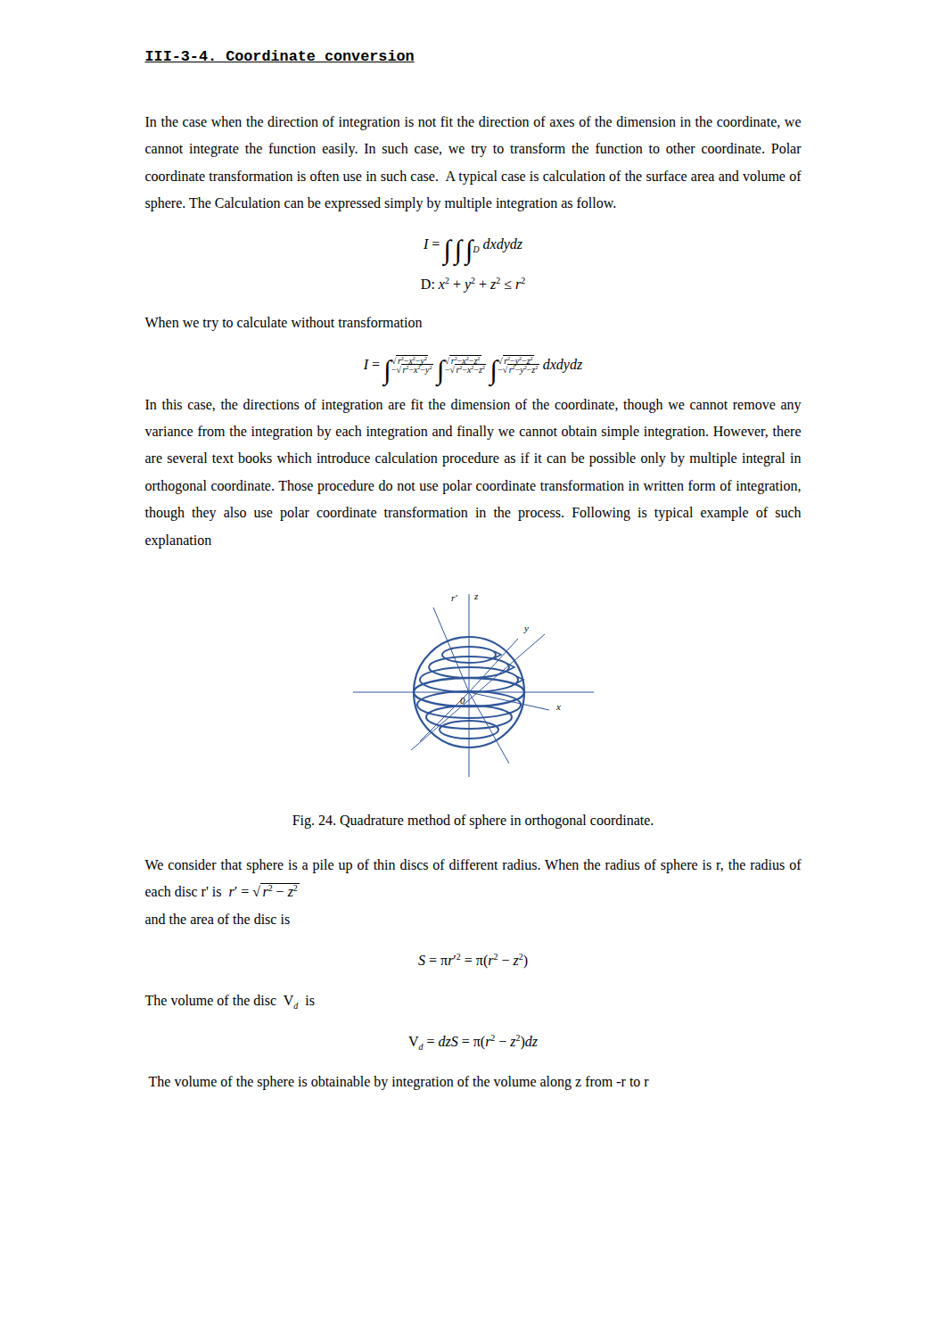III-3-4. Coordinate conversion
In the case when the direction of integration is not fit the direction of axes of the dimension in the coordinate, we cannot integrate the function easily. In such case, we try to transform the function to other coordinate. Polar coordinate transformation is often use in such case. A typical case is calculation of the surface area and volume of sphere. The Calculation can be expressed simply by multiple integration as follow.
I = ∫ ∫ ∫D dxdydz
D: x2 + y2 + z2 ≤ r2
When we try to calculate without transformation
I = ∫ √r2−x2−y2 −√r2−x2−y2 ∫ √r2−x2−z2 −√r2−x2−z2 ∫ √r2−y2−z2 −√r2−y2−z2 dxdydz
In this case, the directions of integration are fit the dimension of the coordinate, though we cannot remove any variance from the integration by each integration and finally we cannot obtain simple integration. However, there are several text books which introduce calculation procedure as if it can be possible only by multiple integral in orthogonal coordinate. Those procedure do not use polar coordinate transformation in written form of integration, though they also use polar coordinate transformation in the process. Following is typical example of such explanation
r′ z y x 0
Fig. 24. Quadrature method of sphere in orthogonal coordinate.
We consider that sphere is a pile up of thin discs of different radius. When the radius of sphere is r, the radius of each disc r' is r′ = √r2 − z2
and the area of the disc is
S = πr′2 = π(r2 − z2)
The volume of the disc Vd is
Vd = dzS = π(r2 − z2)dz
The volume of the sphere is obtainable by integration of the volume along z from -r to r